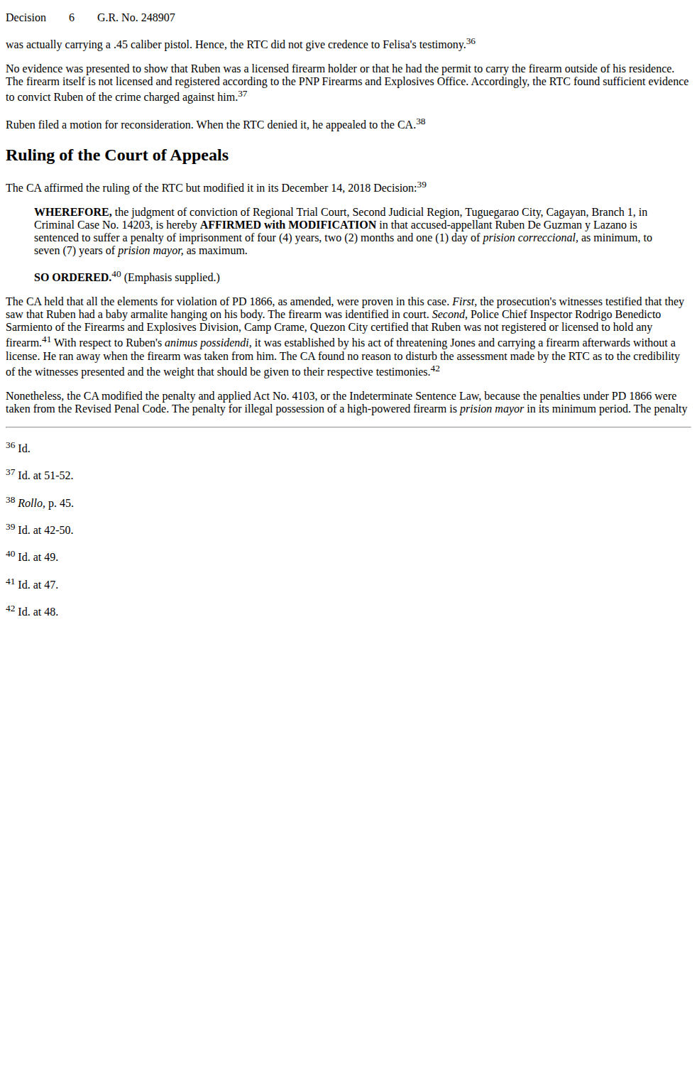Decision 6 G.R. No. 248907
was actually carrying a .45 caliber pistol. Hence, the RTC did not give credence to Felisa's testimony.36
No evidence was presented to show that Ruben was a licensed firearm holder or that he had the permit to carry the firearm outside of his residence. The firearm itself is not licensed and registered according to the PNP Firearms and Explosives Office. Accordingly, the RTC found sufficient evidence to convict Ruben of the crime charged against him.37
Ruben filed a motion for reconsideration. When the RTC denied it, he appealed to the CA.38
Ruling of the Court of Appeals
The CA affirmed the ruling of the RTC but modified it in its December 14, 2018 Decision:39
WHEREFORE, the judgment of conviction of Regional Trial Court, Second Judicial Region, Tuguegarao City, Cagayan, Branch 1, in Criminal Case No. 14203, is hereby AFFIRMED with MODIFICATION in that accused-appellant Ruben De Guzman y Lazano is sentenced to suffer a penalty of imprisonment of four (4) years, two (2) months and one (1) day of prision correccional, as minimum, to seven (7) years of prision mayor, as maximum.
SO ORDERED.40 (Emphasis supplied.)
The CA held that all the elements for violation of PD 1866, as amended, were proven in this case. First, the prosecution's witnesses testified that they saw that Ruben had a baby armalite hanging on his body. The firearm was identified in court. Second, Police Chief Inspector Rodrigo Benedicto Sarmiento of the Firearms and Explosives Division, Camp Crame, Quezon City certified that Ruben was not registered or licensed to hold any firearm.41 With respect to Ruben's animus possidendi, it was established by his act of threatening Jones and carrying a firearm afterwards without a license. He ran away when the firearm was taken from him. The CA found no reason to disturb the assessment made by the RTC as to the credibility of the witnesses presented and the weight that should be given to their respective testimonies.42
Nonetheless, the CA modified the penalty and applied Act No. 4103, or the Indeterminate Sentence Law, because the penalties under PD 1866 were taken from the Revised Penal Code. The penalty for illegal possession of a high-powered firearm is prision mayor in its minimum period. The penalty
36 Id.
37 Id. at 51-52.
38 Rollo, p. 45.
39 Id. at 42-50.
40 Id. at 49.
41 Id. at 47.
42 Id. at 48.